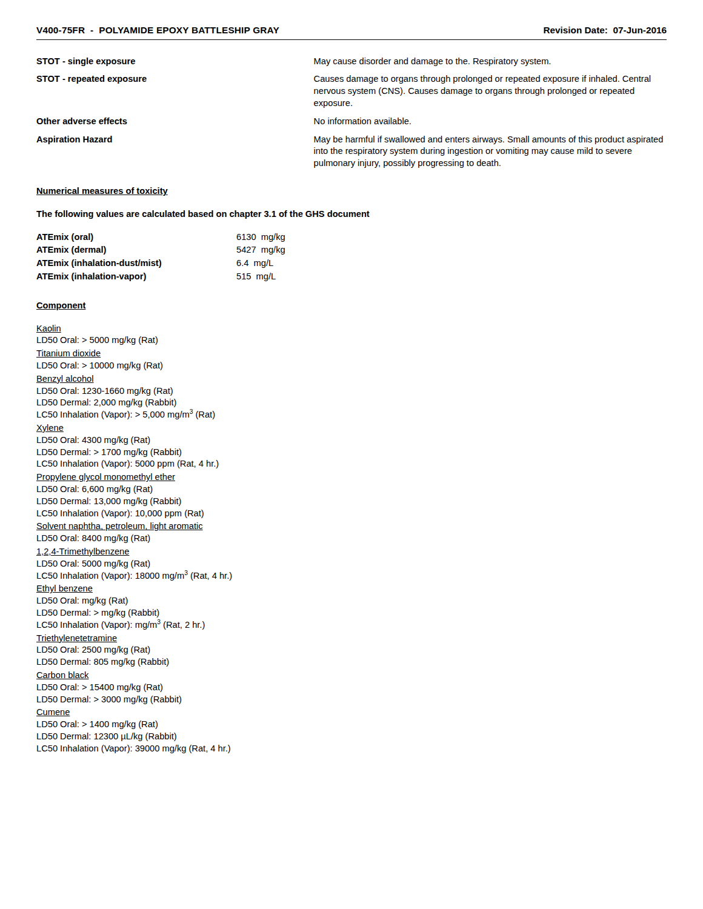V400-75FR - POLYAMIDE EPOXY BATTLESHIP GRAY Revision Date: 07-Jun-2016
STOT - single exposure
May cause disorder and damage to the. Respiratory system.
STOT - repeated exposure
Causes damage to organs through prolonged or repeated exposure if inhaled. Central nervous system (CNS). Causes damage to organs through prolonged or repeated exposure.
Other adverse effects
No information available.
Aspiration Hazard
May be harmful if swallowed and enters airways. Small amounts of this product aspirated into the respiratory system during ingestion or vomiting may cause mild to severe pulmonary injury, possibly progressing to death.
Numerical measures of toxicity
The following values are calculated based on chapter 3.1 of the GHS document
| ATEmix (oral) | 6130 mg/kg |
| ATEmix (dermal) | 5427 mg/kg |
| ATEmix (inhalation-dust/mist) | 6.4 mg/L |
| ATEmix (inhalation-vapor) | 515 mg/L |
Component
Kaolin
LD50 Oral: > 5000 mg/kg (Rat)
Titanium dioxide
LD50 Oral: > 10000 mg/kg (Rat)
Benzyl alcohol
LD50 Oral: 1230-1660 mg/kg (Rat)
LD50 Dermal: 2,000 mg/kg (Rabbit)
LC50 Inhalation (Vapor): > 5,000 mg/m3 (Rat)
Xylene
LD50 Oral: 4300 mg/kg (Rat)
LD50 Dermal: > 1700 mg/kg (Rabbit)
LC50 Inhalation (Vapor): 5000 ppm (Rat, 4 hr.)
Propylene glycol monomethyl ether
LD50 Oral: 6,600 mg/kg (Rat)
LD50 Dermal: 13,000 mg/kg (Rabbit)
LC50 Inhalation (Vapor): 10,000 ppm (Rat)
Solvent naphtha, petroleum, light aromatic
LD50 Oral: 8400 mg/kg (Rat)
1,2,4-Trimethylbenzene
LD50 Oral: 5000 mg/kg (Rat)
LC50 Inhalation (Vapor): 18000 mg/m3 (Rat, 4 hr.)
Ethyl benzene
LD50 Oral: mg/kg (Rat)
LD50 Dermal: > mg/kg (Rabbit)
LC50 Inhalation (Vapor): mg/m3 (Rat, 2 hr.)
Triethylenetetramine
LD50 Oral: 2500 mg/kg (Rat)
LD50 Dermal: 805 mg/kg (Rabbit)
Carbon black
LD50 Oral: > 15400 mg/kg (Rat)
LD50 Dermal: > 3000 mg/kg (Rabbit)
Cumene
LD50 Oral: > 1400 mg/kg (Rat)
LD50 Dermal: 12300 µL/kg (Rabbit)
LC50 Inhalation (Vapor): 39000 mg/kg (Rat, 4 hr.)